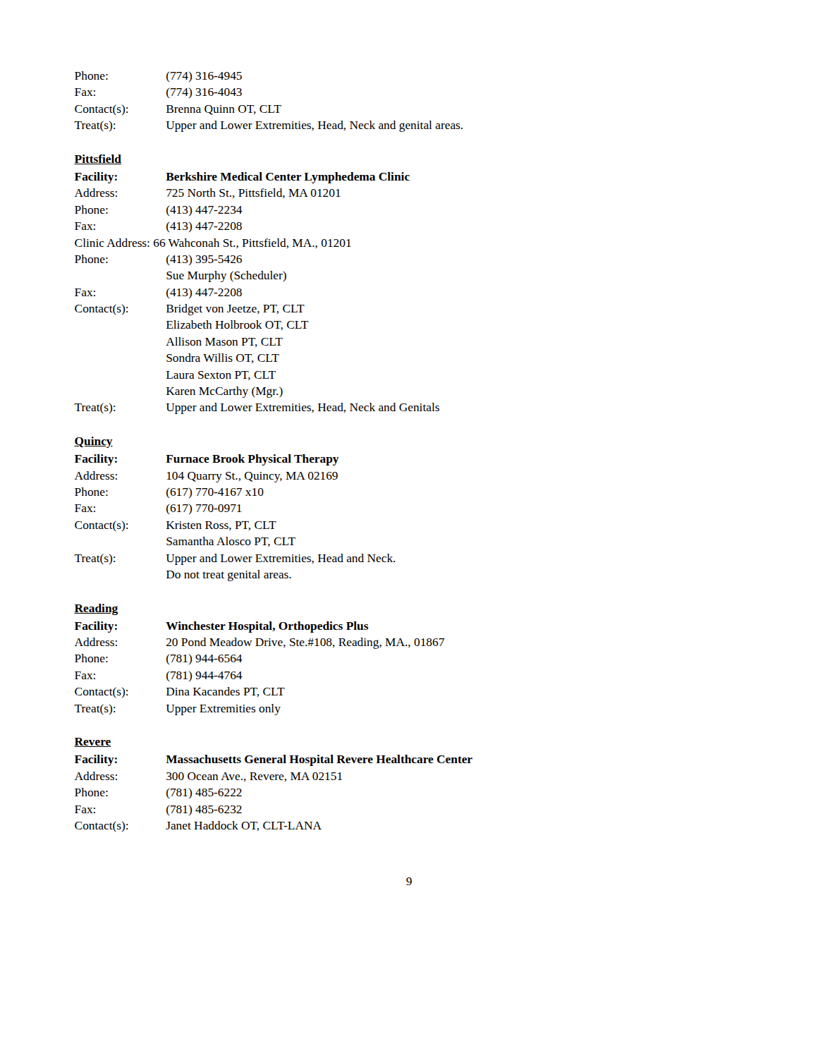| Phone: | (774) 316-4945 |
| Fax: | (774) 316-4043 |
| Contact(s): | Brenna Quinn OT, CLT |
| Treat(s): | Upper and Lower Extremities, Head, Neck and genital areas. |
Pittsfield
| Facility: | Berkshire Medical Center Lymphedema Clinic |
| Address: | 725 North St., Pittsfield, MA 01201 |
| Phone: | (413) 447-2234 |
| Fax: | (413) 447-2208 |
Clinic Address: 66 Wahconah St., Pittsfield, MA., 01201
| Phone: | (413) 395-5426 |
| | Sue Murphy (Scheduler) |
| Fax: | (413) 447-2208 |
| Contact(s): | Bridget von Jeetze, PT, CLT |
| | Elizabeth Holbrook OT, CLT |
| | Allison Mason PT, CLT |
| | Sondra Willis OT, CLT |
| | Laura Sexton PT, CLT |
| | Karen McCarthy (Mgr.) |
| Treat(s): | Upper and Lower Extremities, Head, Neck and Genitals |
Quincy
| Facility: | Furnace Brook Physical Therapy |
| Address: | 104 Quarry St., Quincy, MA 02169 |
| Phone: | (617) 770-4167 x10 |
| Fax: | (617) 770-0971 |
| Contact(s): | Kristen Ross, PT, CLT |
| | Samantha Alosco PT, CLT |
| Treat(s): | Upper and Lower Extremities, Head and Neck. |
| | Do not treat genital areas. |
Reading
| Facility: | Winchester Hospital, Orthopedics Plus |
| Address: | 20 Pond Meadow Drive, Ste.#108, Reading, MA., 01867 |
| Phone: | (781) 944-6564 |
| Fax: | (781) 944-4764 |
| Contact(s): | Dina Kacandes PT, CLT |
| Treat(s): | Upper Extremities only |
Revere
| Facility: | Massachusetts General Hospital Revere Healthcare Center |
| Address: | 300 Ocean Ave., Revere, MA 02151 |
| Phone: | (781) 485-6222 |
| Fax: | (781) 485-6232 |
| Contact(s): | Janet Haddock OT, CLT-LANA |
9